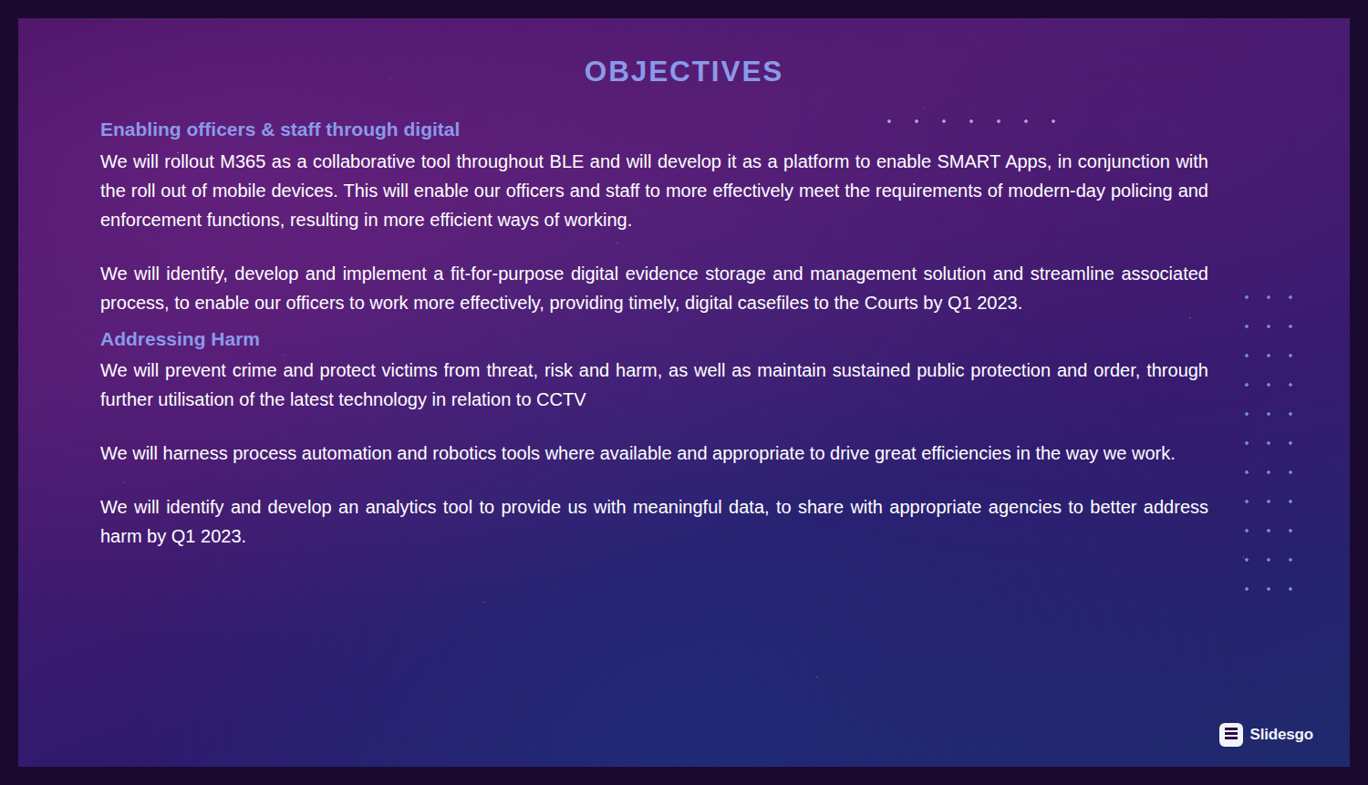OBJECTIVES
Enabling officers & staff through digital
We will rollout M365 as a collaborative tool throughout BLE and will develop it as a platform to enable SMART Apps, in conjunction with the roll out of mobile devices. This will enable our officers and staff to more effectively meet the requirements of modern-day policing and enforcement functions, resulting in more efficient ways of working.
We will identify, develop and implement a fit-for-purpose digital evidence storage and management solution and streamline associated process, to enable our officers to work more effectively, providing timely, digital casefiles to the Courts by Q1 2023.
Addressing Harm
We will prevent crime and protect victims from threat, risk and harm, as well as maintain sustained public protection and order, through further utilisation of the latest technology in relation to CCTV
We will harness process automation and robotics tools where available and appropriate to drive great efficiencies in the way we work.
We will identify and develop an analytics tool to provide us with meaningful data, to share with appropriate agencies to better address harm by Q1 2023.
Slidesgo